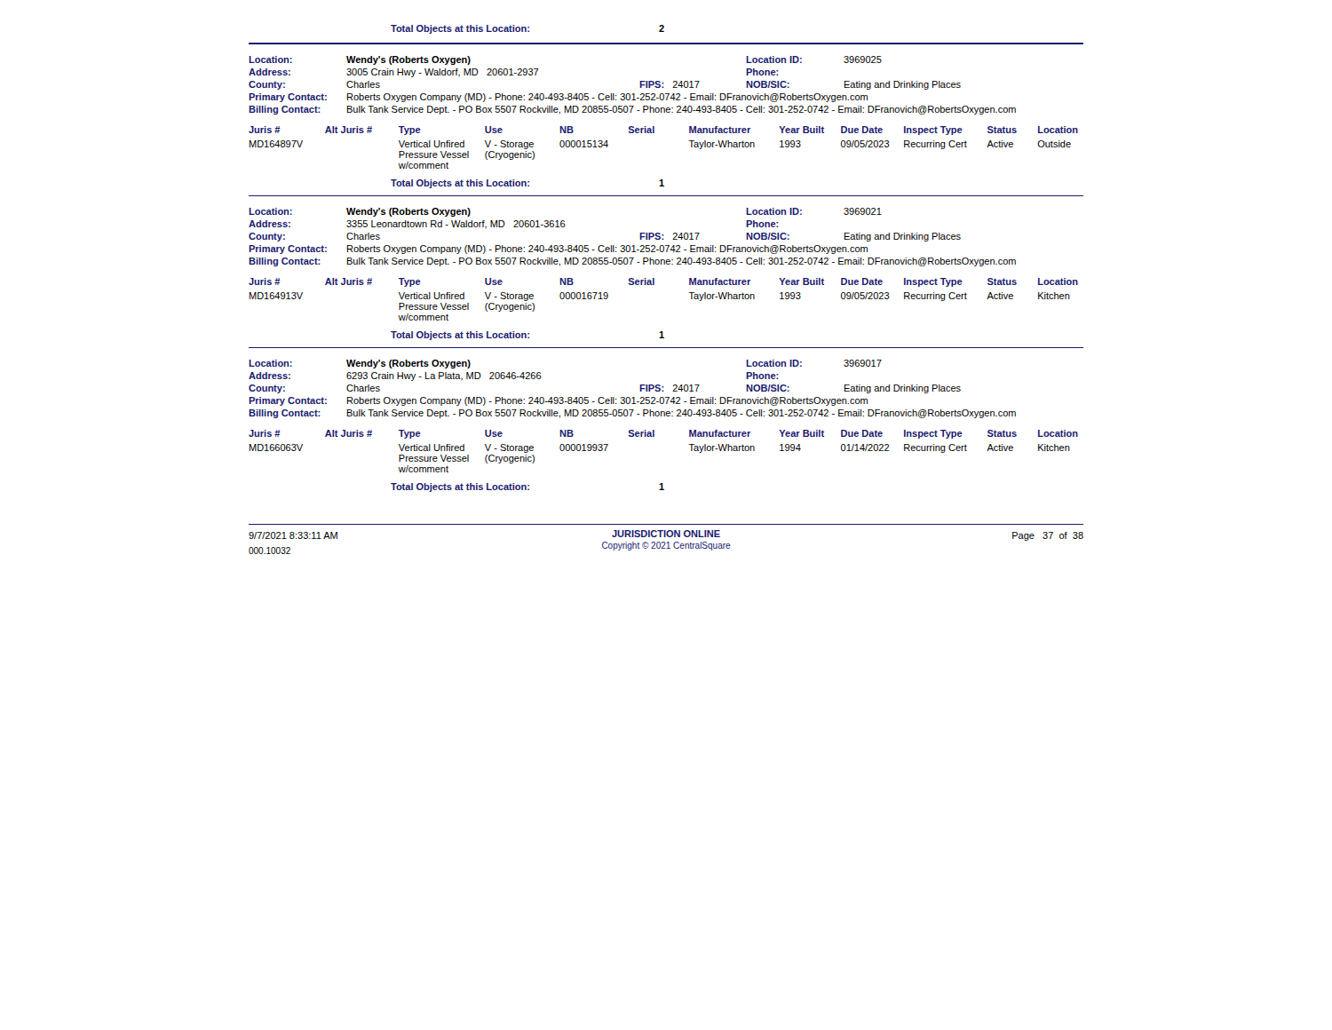| Total Objects at this Location: | 2 | |
| Location: | Wendy's (Roberts Oxygen) | | Location ID: | 3969025 |
| Address: | 3005 Crain Hwy - Waldorf, MD 20601-2937 | | Phone: | |
| County: | Charles | FIPS: 24017 | NOB/SIC: | Eating and Drinking Places |
| Primary Contact: | Roberts Oxygen Company (MD) - Phone: 240-493-8405 - Cell: 301-252-0742 - Email: DFranovich@RobertsOxygen.com |
| Billing Contact: | Bulk Tank Service Dept. - PO Box 5507 Rockville, MD 20855-0507 - Phone: 240-493-8405 - Cell: 301-252-0742 - Email: DFranovich@RobertsOxygen.com |
| Juris # | Alt Juris # | Type | Use | NB | Serial | Manufacturer | Year Built | Due Date | Inspect Type | Status | Location |
| --- | --- | --- | --- | --- | --- | --- | --- | --- | --- | --- | --- |
| MD164897V | | Vertical Unfired Pressure Vessel w/comment | V - Storage (Cryogenic) | 000015134 | | Taylor-Wharton | 1993 | 09/05/2023 | Recurring Cert | Active | Outside |
| Total Objects at this Location: | 1 | |
| Location: | Wendy's (Roberts Oxygen) | | Location ID: | 3969021 |
| Address: | 3355 Leonardtown Rd - Waldorf, MD 20601-3616 | | Phone: | |
| County: | Charles | FIPS: 24017 | NOB/SIC: | Eating and Drinking Places |
| Primary Contact: | Roberts Oxygen Company (MD) - Phone: 240-493-8405 - Cell: 301-252-0742 - Email: DFranovich@RobertsOxygen.com |
| Billing Contact: | Bulk Tank Service Dept. - PO Box 5507 Rockville, MD 20855-0507 - Phone: 240-493-8405 - Cell: 301-252-0742 - Email: DFranovich@RobertsOxygen.com |
| Juris # | Alt Juris # | Type | Use | NB | Serial | Manufacturer | Year Built | Due Date | Inspect Type | Status | Location |
| --- | --- | --- | --- | --- | --- | --- | --- | --- | --- | --- | --- |
| MD164913V | | Vertical Unfired Pressure Vessel w/comment | V - Storage (Cryogenic) | 000016719 | | Taylor-Wharton | 1993 | 09/05/2023 | Recurring Cert | Active | Kitchen |
| Total Objects at this Location: | 1 | |
| Location: | Wendy's (Roberts Oxygen) | | Location ID: | 3969017 |
| Address: | 6293 Crain Hwy - La Plata, MD 20646-4266 | | Phone: | |
| County: | Charles | FIPS: 24017 | NOB/SIC: | Eating and Drinking Places |
| Primary Contact: | Roberts Oxygen Company (MD) - Phone: 240-493-8405 - Cell: 301-252-0742 - Email: DFranovich@RobertsOxygen.com |
| Billing Contact: | Bulk Tank Service Dept. - PO Box 5507 Rockville, MD 20855-0507 - Phone: 240-493-8405 - Cell: 301-252-0742 - Email: DFranovich@RobertsOxygen.com |
| Juris # | Alt Juris # | Type | Use | NB | Serial | Manufacturer | Year Built | Due Date | Inspect Type | Status | Location |
| --- | --- | --- | --- | --- | --- | --- | --- | --- | --- | --- | --- |
| MD166063V | | Vertical Unfired Pressure Vessel w/comment | V - Storage (Cryogenic) | 000019937 | | Taylor-Wharton | 1994 | 01/14/2022 | Recurring Cert | Active | Kitchen |
| Total Objects at this Location: | 1 | |
9/7/2021 8:33:11 AM
JURISDICTION ONLINE
Page 37 of 38
Copyright © 2021 CentralSquare
000.10032